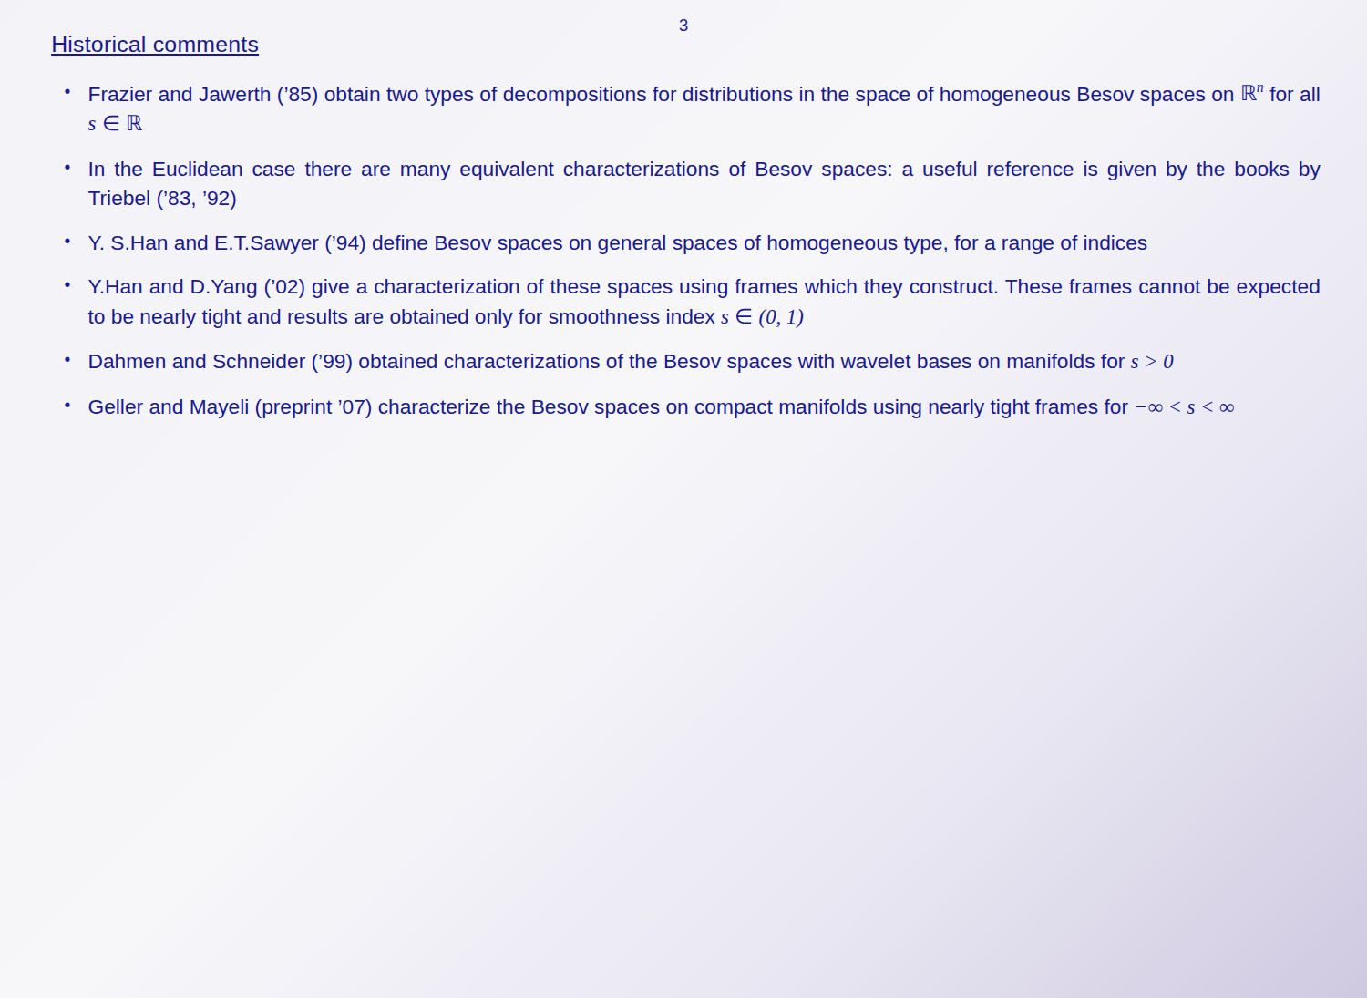3
Historical comments
Frazier and Jawerth (’85) obtain two types of decompositions for distributions in the space of homogeneous Besov spaces on ℝn for all s ∈ ℝ
In the Euclidean case there are many equivalent characterizations of Besov spaces: a useful reference is given by the books by Triebel (’83, ’92)
Y. S.Han and E.T.Sawyer (’94) define Besov spaces on general spaces of homogeneous type, for a range of indices
Y.Han and D.Yang (’02) give a characterization of these spaces using frames which they construct. These frames cannot be expected to be nearly tight and results are obtained only for smoothness index s ∈ (0, 1)
Dahmen and Schneider (’99) obtained characterizations of the Besov spaces with wavelet bases on manifolds for s > 0
Geller and Mayeli (preprint ’07) characterize the Besov spaces on compact manifolds using nearly tight frames for −∞ < s < ∞